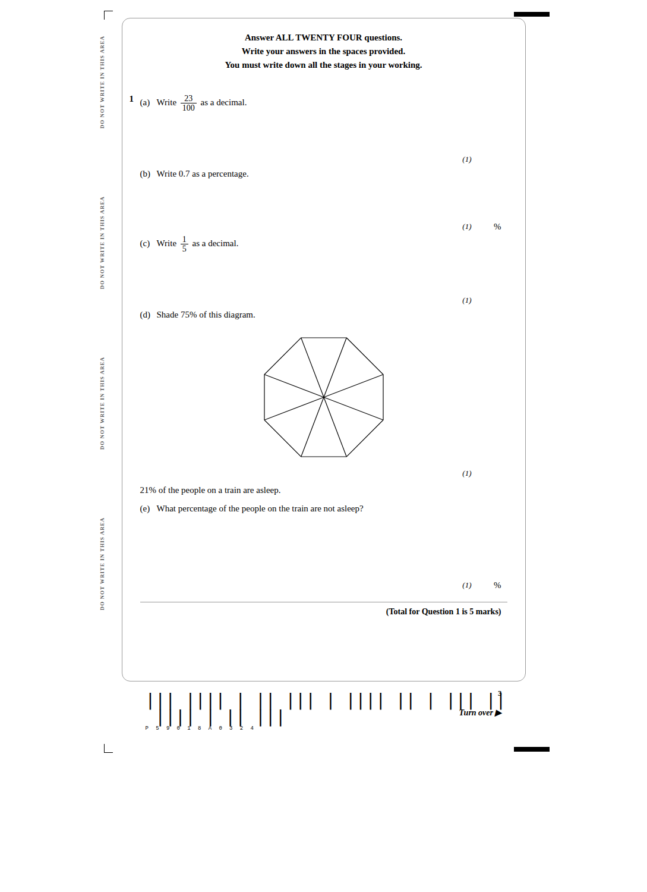DO NOT WRITE IN THIS AREA
DO NOT WRITE IN THIS AREA
DO NOT WRITE IN THIS AREA
DO NOT WRITE IN THIS AREA
Answer ALL TWENTY FOUR questions.
Write your answers in the spaces provided.
You must write down all the stages in your working.
1
(a) Write 23100 as a decimal.
(1)
(b) Write 0.7 as a percentage.
(1) %
(c) Write 15 as a decimal.
(1)
(d) Shade 75% of this diagram.
(1)
21% of the people on a train are asleep.
(e) What percentage of the people on the train are not asleep?
(1) %
(Total for Question 1 is 5 marks)
||| |||| | || ||| | |||| || | ||| || |||| | || |||
P 5 9 0 1 8 A 0 3 2 4
3
Turn over ▶